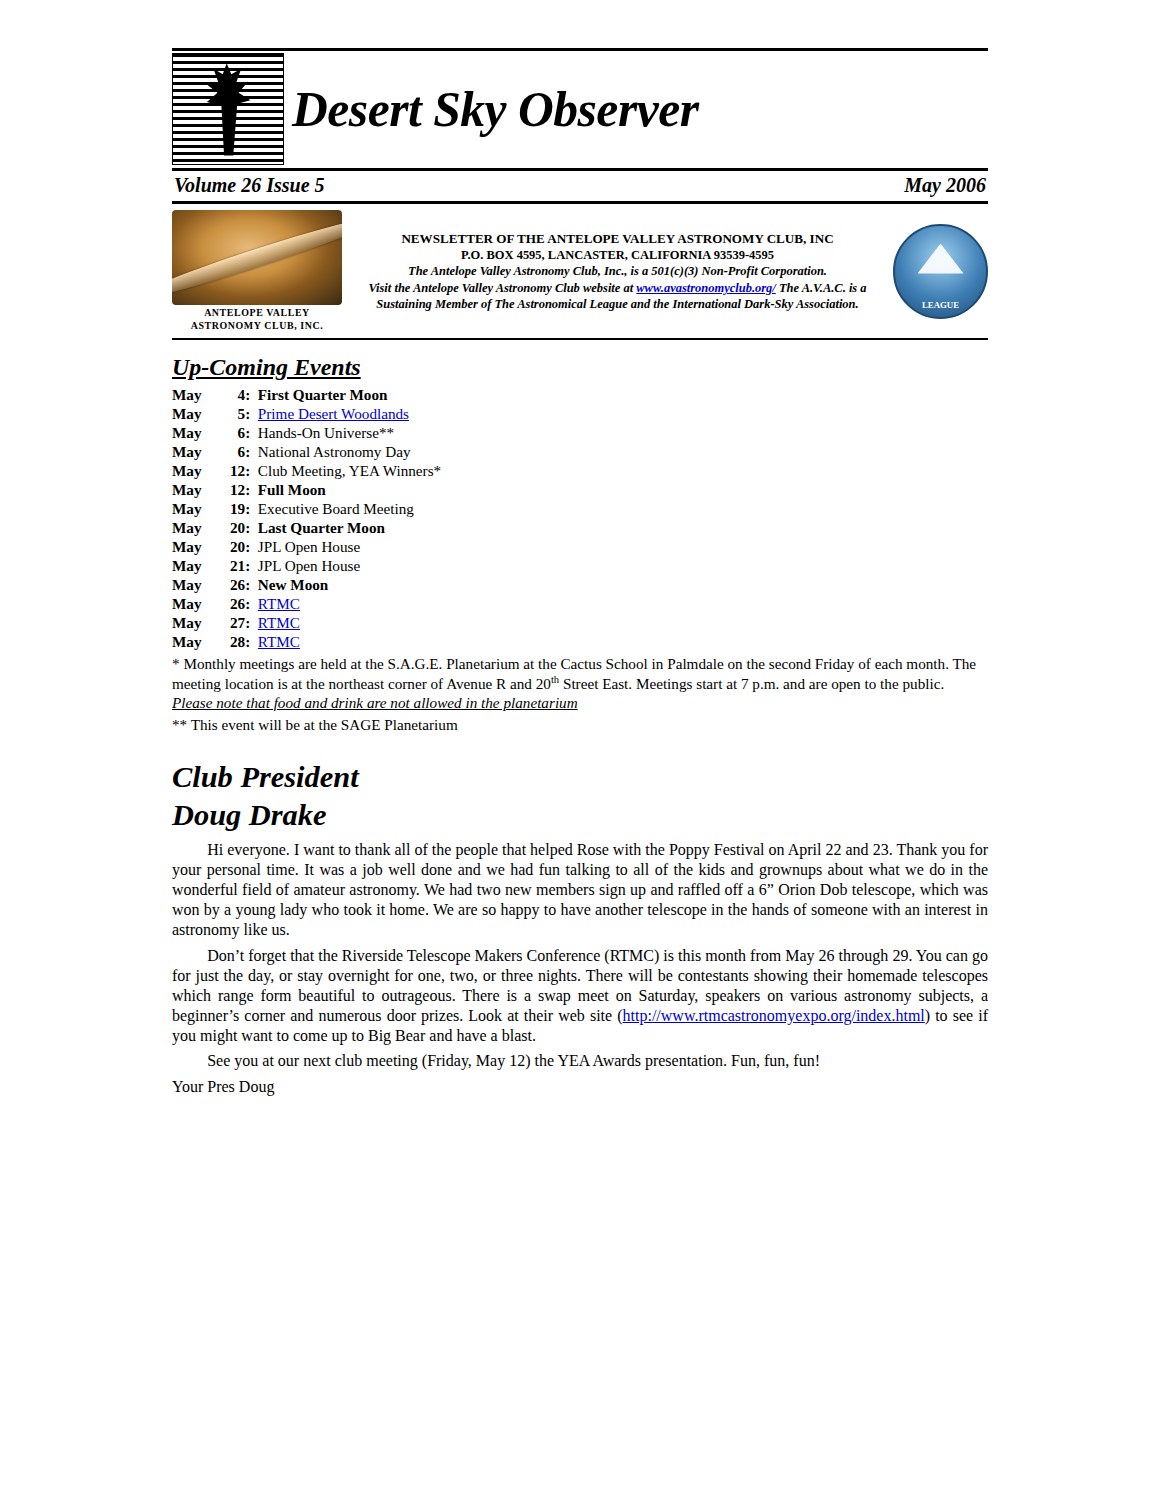Desert Sky Observer
Volume 26 Issue 5 May 2006
ANTELOPE VALLEY
ASTRONOMY CLUB, INC.
NEWSLETTER OF THE ANTELOPE VALLEY ASTRONOMY CLUB, INC
P.O. BOX 4595, LANCASTER, CALIFORNIA 93539-4595
The Antelope Valley Astronomy Club, Inc., is a 501(c)(3) Non-Profit Corporation.
Visit the Antelope Valley Astronomy Club website at www.avastronomyclub.org/ The A.V.A.C. is a Sustaining Member of The Astronomical League and the International Dark-Sky Association.
LEAGUE
Up-Coming Events
| May | 4: | First Quarter Moon |
| May | 5: | Prime Desert Woodlands |
| May | 6: | Hands-On Universe** |
| May | 6: | National Astronomy Day |
| May | 12: | Club Meeting, YEA Winners* |
| May | 12: | Full Moon |
| May | 19: | Executive Board Meeting |
| May | 20: | Last Quarter Moon |
| May | 20: | JPL Open House |
| May | 21: | JPL Open House |
| May | 26: | New Moon |
| May | 26: | RTMC |
| May | 27: | RTMC |
| May | 28: | RTMC |
* Monthly meetings are held at the S.A.G.E. Planetarium at the Cactus School in Palmdale on the second Friday of each month. The meeting location is at the northeast corner of Avenue R and 20th Street East. Meetings start at 7 p.m. and are open to the public. Please note that food and drink are not allowed in the planetarium
** This event will be at the SAGE Planetarium
Club President
Doug Drake
Hi everyone. I want to thank all of the people that helped Rose with the Poppy Festival on April 22 and 23. Thank you for your personal time. It was a job well done and we had fun talking to all of the kids and grownups about what we do in the wonderful field of amateur astronomy. We had two new members sign up and raffled off a 6” Orion Dob telescope, which was won by a young lady who took it home. We are so happy to have another telescope in the hands of someone with an interest in astronomy like us.
Don’t forget that the Riverside Telescope Makers Conference (RTMC) is this month from May 26 through 29. You can go for just the day, or stay overnight for one, two, or three nights. There will be contestants showing their homemade telescopes which range form beautiful to outrageous. There is a swap meet on Saturday, speakers on various astronomy subjects, a beginner’s corner and numerous door prizes. Look at their web site (http://www.rtmcastronomyexpo.org/index.html) to see if you might want to come up to Big Bear and have a blast.
See you at our next club meeting (Friday, May 12) the YEA Awards presentation. Fun, fun, fun!
Your Pres Doug